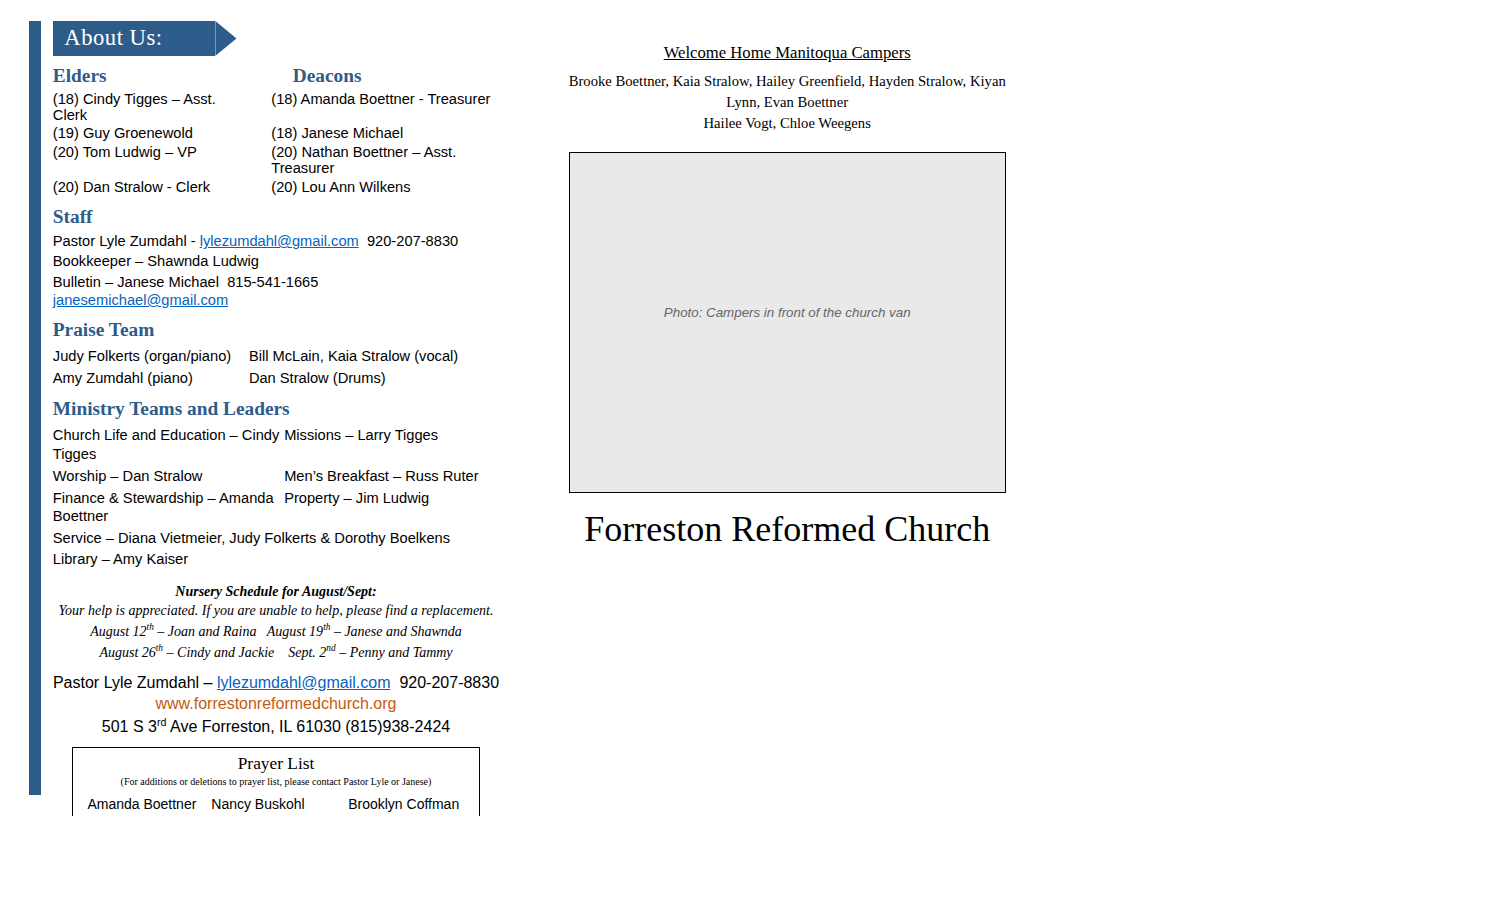About Us:
Elders
Deacons
| (18) Cindy Tigges – Asst. Clerk | (18) Amanda Boettner - Treasurer |
| (19) Guy Groenewold | (18) Janese Michael |
| (20) Tom Ludwig – VP | (20) Nathan Boettner – Asst. Treasurer |
| (20) Dan Stralow - Clerk | (20) Lou Ann Wilkens |
Staff
Pastor Lyle Zumdahl - lylezumdahl@gmail.com 920-207-8830
Bookkeeper – Shawnda Ludwig
Bulletin – Janese Michael 815-541-1665 janesemichael@gmail.com
Praise Team
Judy Folkerts (organ/piano)
Bill McLain, Kaia Stralow (vocal)
Amy Zumdahl (piano)
Dan Stralow (Drums)
Ministry Teams and Leaders
Church Life and Education – Cindy Tigges
Missions – Larry Tigges
Worship – Dan Stralow
Men’s Breakfast – Russ Ruter
Finance & Stewardship – Amanda Boettner
Property – Jim Ludwig
Service – Diana Vietmeier, Judy Folkerts & Dorothy Boelkens
Library – Amy Kaiser
Nursery Schedule for August/Sept:
Your help is appreciated. If you are unable to help, please find a replacement.
August 12th – Joan and Raina August 19th – Janese and Shawnda
August 26th – Cindy and Jackie Sept. 2nd – Penny and Tammy
Pastor Lyle Zumdahl – lylezumdahl@gmail.com 920-207-8830
www.forrestonreformedchurch.org
501 S 3rd Ave Forreston, IL 61030 (815)938-2424
Prayer List
(For additions or deletions to prayer list, please contact Pastor Lyle or Janese)
| Amanda Boettner | Nancy Buskohl | Brooklyn Coffman |
| Eileen Cox | Rod&Tammy Giedd | Larry Jenkins |
| Mandy Kienzle | Phyllis LaBudde | Dawson Michael |
| Donna Page | Mildred Russman | |
Welcome Home Manitoqua Campers
Brooke Boettner, Kaia Stralow, Hailey Greenfield, Hayden Stralow, Kiyan Lynn, Evan Boettner
Hailee Vogt, Chloe Weegens
Photo: Campers in front of the church van
Forreston Reformed Church